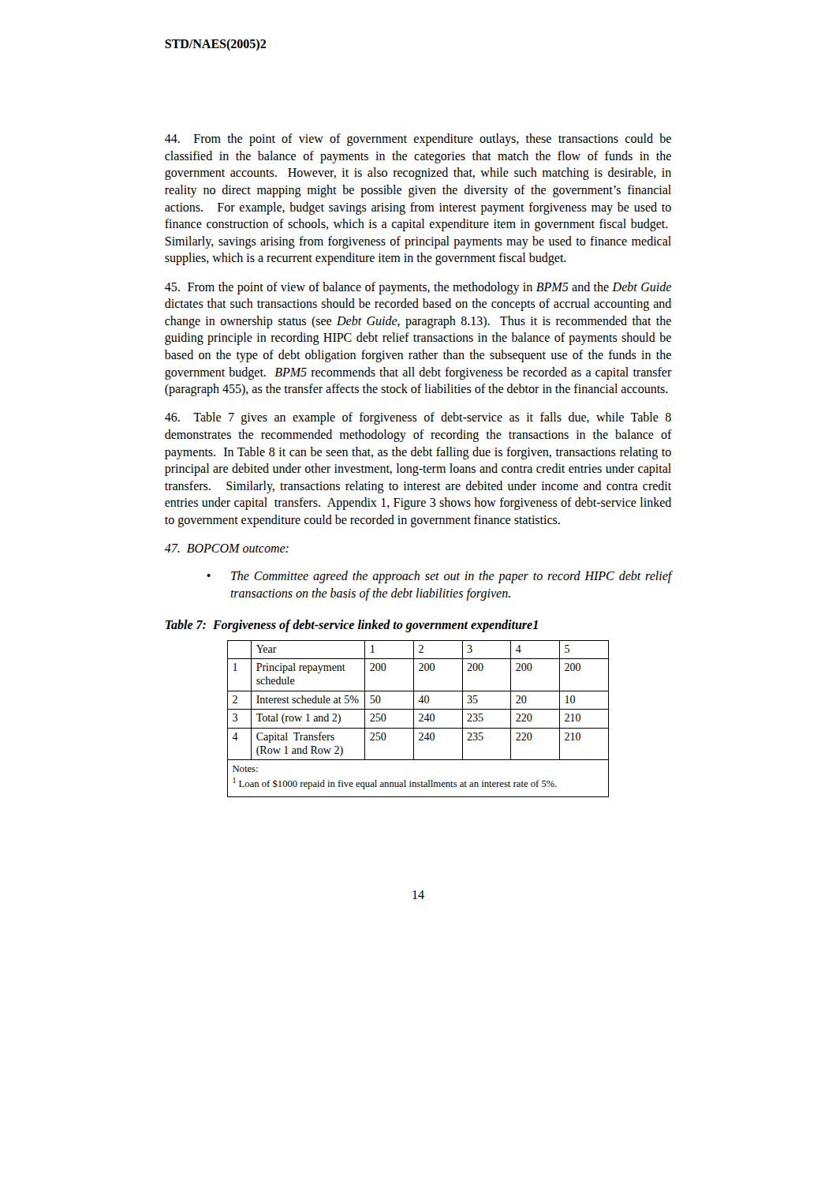STD/NAES(2005)2
44. From the point of view of government expenditure outlays, these transactions could be classified in the balance of payments in the categories that match the flow of funds in the government accounts. However, it is also recognized that, while such matching is desirable, in reality no direct mapping might be possible given the diversity of the government’s financial actions. For example, budget savings arising from interest payment forgiveness may be used to finance construction of schools, which is a capital expenditure item in government fiscal budget. Similarly, savings arising from forgiveness of principal payments may be used to finance medical supplies, which is a recurrent expenditure item in the government fiscal budget.
45. From the point of view of balance of payments, the methodology in BPM5 and the Debt Guide dictates that such transactions should be recorded based on the concepts of accrual accounting and change in ownership status (see Debt Guide, paragraph 8.13). Thus it is recommended that the guiding principle in recording HIPC debt relief transactions in the balance of payments should be based on the type of debt obligation forgiven rather than the subsequent use of the funds in the government budget. BPM5 recommends that all debt forgiveness be recorded as a capital transfer (paragraph 455), as the transfer affects the stock of liabilities of the debtor in the financial accounts.
46. Table 7 gives an example of forgiveness of debt-service as it falls due, while Table 8 demonstrates the recommended methodology of recording the transactions in the balance of payments. In Table 8 it can be seen that, as the debt falling due is forgiven, transactions relating to principal are debited under other investment, long-term loans and contra credit entries under capital transfers. Similarly, transactions relating to interest are debited under income and contra credit entries under capital transfers. Appendix 1, Figure 3 shows how forgiveness of debt-service linked to government expenditure could be recorded in government finance statistics.
47. BOPCOM outcome:
The Committee agreed the approach set out in the paper to record HIPC debt relief transactions on the basis of the debt liabilities forgiven.
Table 7: Forgiveness of debt-service linked to government expenditure1
| | Year | 1 | 2 | 3 | 4 | 5 |
| 1 | Principal repayment schedule | 200 | 200 | 200 | 200 | 200 |
| 2 | Interest schedule at 5% | 50 | 40 | 35 | 20 | 10 |
| 3 | Total (row 1 and 2) | 250 | 240 | 235 | 220 | 210 |
| 4 | Capital Transfers (Row 1 and Row 2) | 250 | 240 | 235 | 220 | 210 |
| Notes: 1 Loan of $1000 repaid in five equal annual installments at an interest rate of 5%. |
14